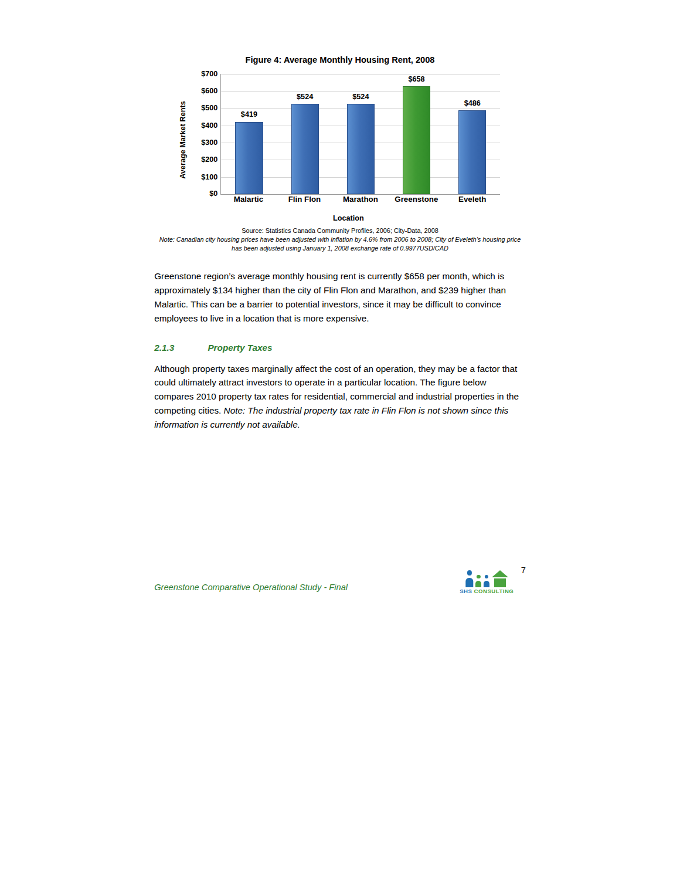Figure 4: Average Monthly Housing Rent, 2008
Average Market Rents
$700
$600
$500
$400
$300
$200
$100
$0
$419
$524
$524
$658
$486
Malartic Flin Flon Marathon Greenstone Eveleth
Location
Source: Statistics Canada Community Profiles, 2006; City-Data, 2008
Note: Canadian city housing prices have been adjusted with inflation by 4.6% from 2006 to 2008; City of Eveleth’s housing price has been adjusted using January 1, 2008 exchange rate of 0.9977USD/CAD
Greenstone region’s average monthly housing rent is currently $658 per month, which is approximately $134 higher than the city of Flin Flon and Marathon, and $239 higher than Malartic. This can be a barrier to potential investors, since it may be difficult to convince employees to live in a location that is more expensive.
2.1.3 Property Taxes
Although property taxes marginally affect the cost of an operation, they may be a factor that could ultimately attract investors to operate in a particular location. The figure below compares 2010 property tax rates for residential, commercial and industrial properties in the competing cities. Note: The industrial property tax rate in Flin Flon is not shown since this information is currently not available.
Greenstone Comparative Operational Study - Final
SHS CONSULTING
7